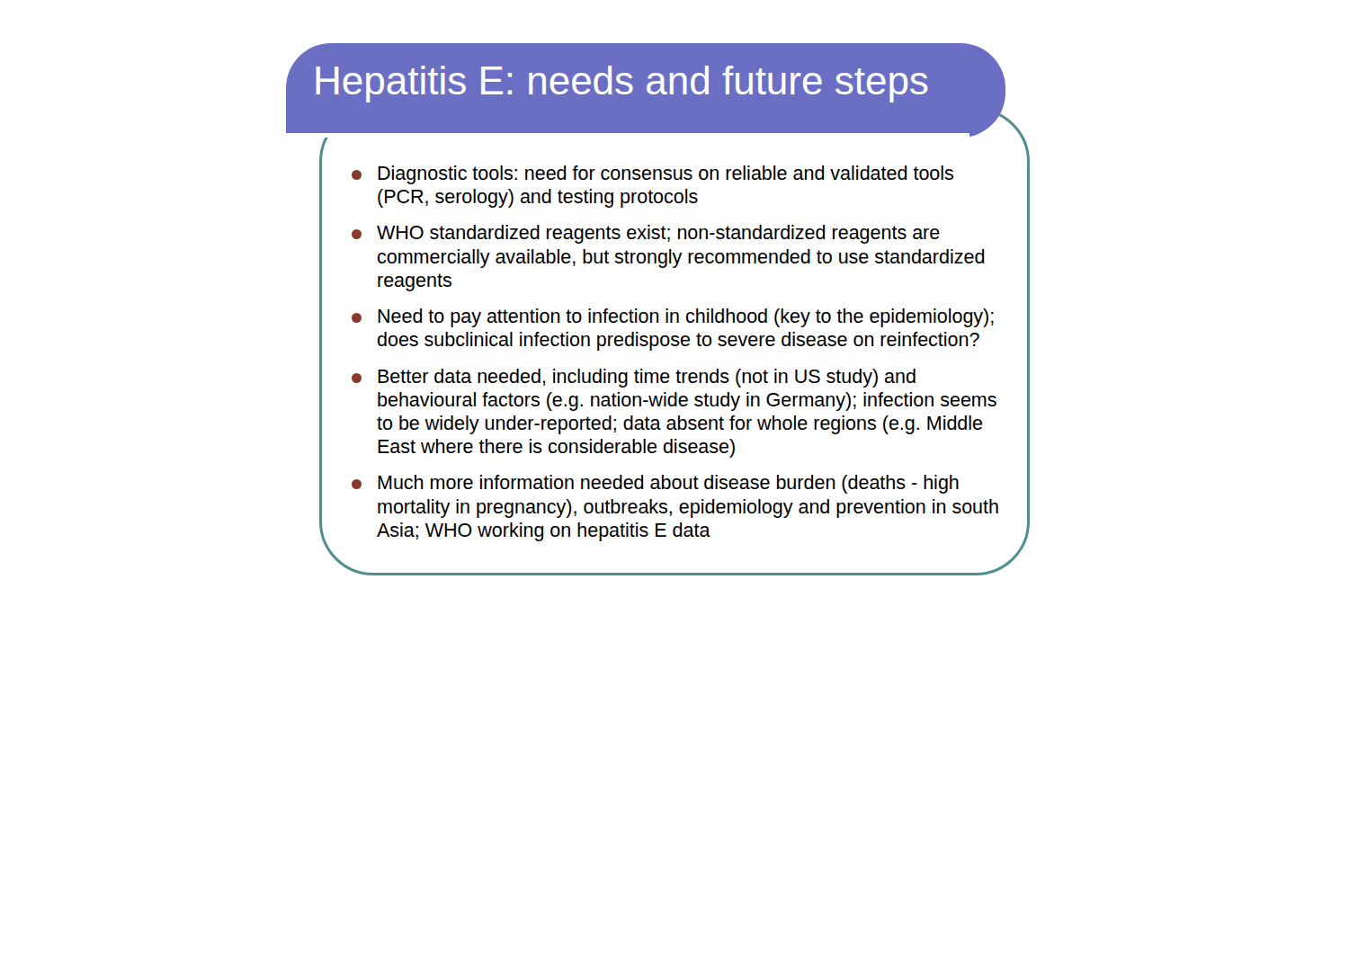Hepatitis E: needs and future steps
Diagnostic tools: need for consensus on reliable and validated tools (PCR, serology) and testing protocols
WHO standardized reagents exist; non-standardized reagents are commercially available, but strongly recommended to use standardized reagents
Need to pay attention to infection in childhood (key to the epidemiology); does subclinical infection predispose to severe disease on reinfection?
Better data needed, including time trends (not in US study) and behavioural factors (e.g. nation-wide study in Germany); infection seems to be widely under-reported; data absent for whole regions (e.g. Middle East where there is considerable disease)
Much more information needed about disease burden (deaths - high mortality in pregnancy), outbreaks, epidemiology and prevention in south Asia; WHO working on hepatitis E data